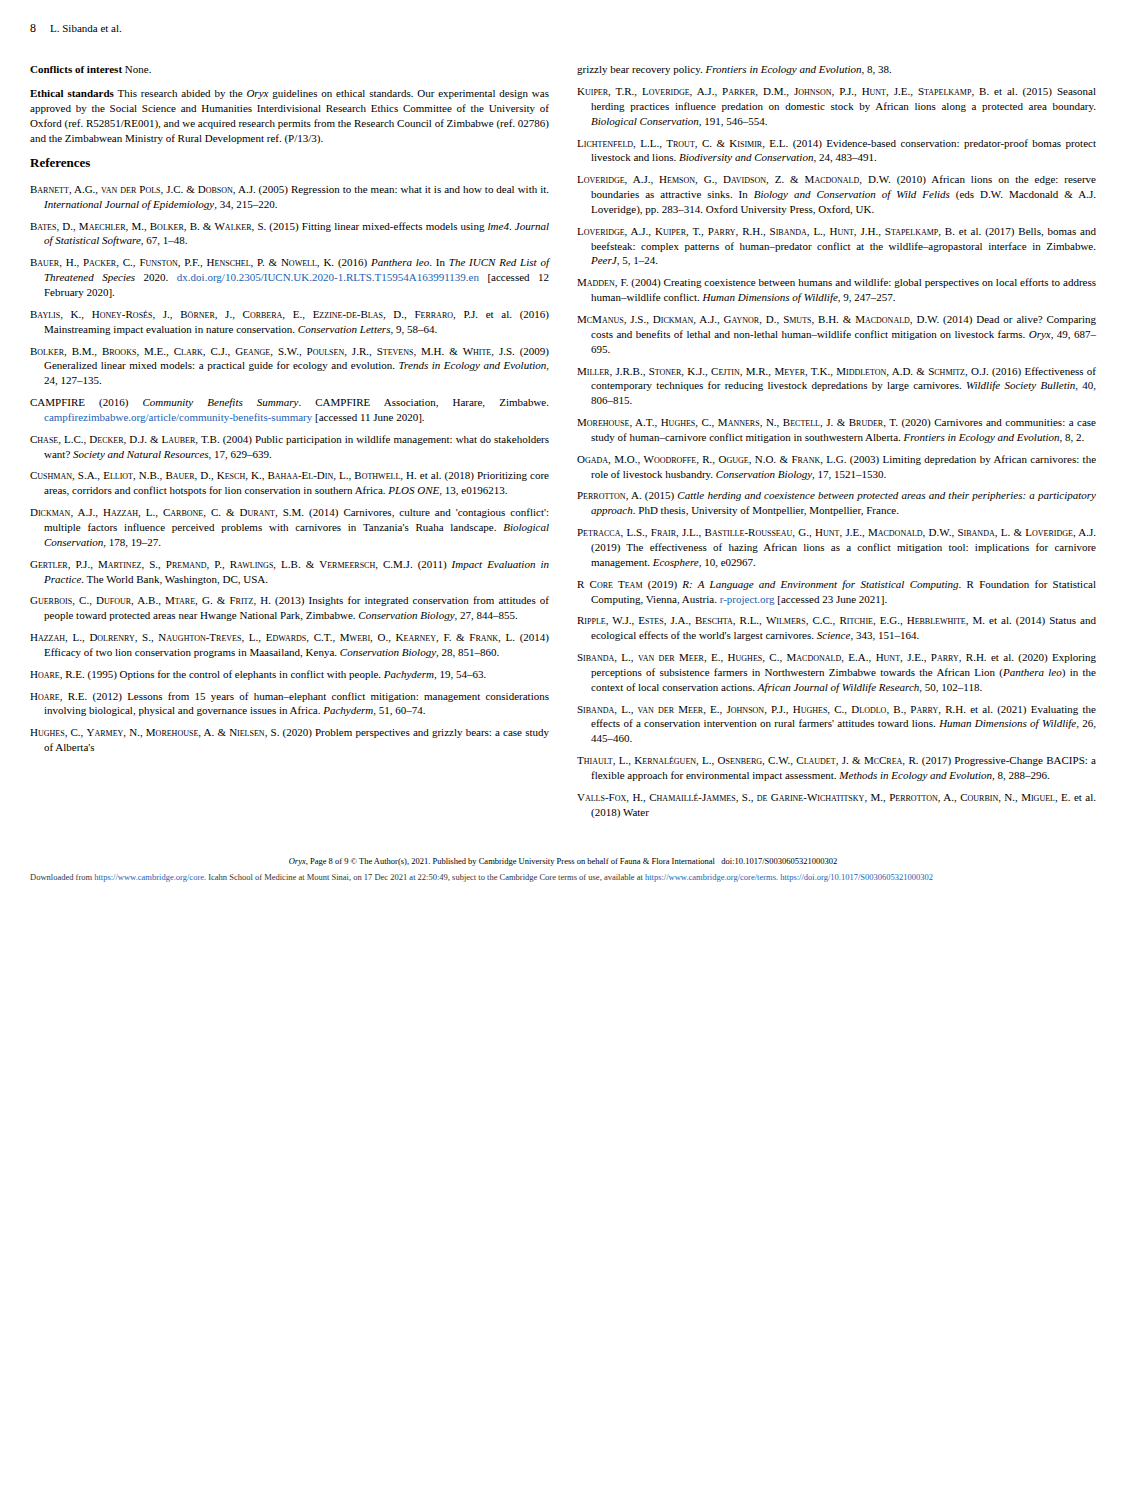8 L. Sibanda et al.
Conflicts of interest None.
Ethical standards This research abided by the Oryx guidelines on ethical standards. Our experimental design was approved by the Social Science and Humanities Interdivisional Research Ethics Committee of the University of Oxford (ref. R52851/RE001), and we acquired research permits from the Research Council of Zimbabwe (ref. 02786) and the Zimbabwean Ministry of Rural Development ref. (P/13/3).
References
Barnett, A.G., van der Pols, J.C. & Dobson, A.J. (2005) Regression to the mean: what it is and how to deal with it. International Journal of Epidemiology, 34, 215–220.
Bates, D., Maechler, M., Bolker, B. & Walker, S. (2015) Fitting linear mixed-effects models using lme4. Journal of Statistical Software, 67, 1–48.
Bauer, H., Packer, C., Funston, P.F., Henschel, P. & Nowell, K. (2016) Panthera leo. In The IUCN Red List of Threatened Species 2020. dx.doi.org/10.2305/IUCN.UK.2020-1.RLTS.T15954A163991139.en [accessed 12 February 2020].
Baylis, K., Honey-Rosés, J., Börner, J., Corbera, E., Ezzine-de-Blas, D., Ferraro, P.J. et al. (2016) Mainstreaming impact evaluation in nature conservation. Conservation Letters, 9, 58–64.
Bolker, B.M., Brooks, M.E., Clark, C.J., Geange, S.W., Poulsen, J.R., Stevens, M.H. & White, J.S. (2009) Generalized linear mixed models: a practical guide for ecology and evolution. Trends in Ecology and Evolution, 24, 127–135.
CAMPFIRE (2016) Community Benefits Summary. CAMPFIRE Association, Harare, Zimbabwe. campfirezimbabwe.org/article/community-benefits-summary [accessed 11 June 2020].
Chase, L.C., Decker, D.J. & Lauber, T.B. (2004) Public participation in wildlife management: what do stakeholders want? Society and Natural Resources, 17, 629–639.
Cushman, S.A., Elliot, N.B., Bauer, D., Kesch, K., Bahaa-El-Din, L., Bothwell, H. et al. (2018) Prioritizing core areas, corridors and conflict hotspots for lion conservation in southern Africa. PLOS ONE, 13, e0196213.
Dickman, A.J., Hazzah, L., Carbone, C. & Durant, S.M. (2014) Carnivores, culture and 'contagious conflict': multiple factors influence perceived problems with carnivores in Tanzania's Ruaha landscape. Biological Conservation, 178, 19–27.
Gertler, P.J., Martinez, S., Premand, P., Rawlings, L.B. & Vermeersch, C.M.J. (2011) Impact Evaluation in Practice. The World Bank, Washington, DC, USA.
Guerbois, C., Dufour, A.B., Mtare, G. & Fritz, H. (2013) Insights for integrated conservation from attitudes of people toward protected areas near Hwange National Park, Zimbabwe. Conservation Biology, 27, 844–855.
Hazzah, L., Dolrenry, S., Naughton-Treves, L., Edwards, C.T., Mwebi, O., Kearney, F. & Frank, L. (2014) Efficacy of two lion conservation programs in Maasailand, Kenya. Conservation Biology, 28, 851–860.
Hoare, R.E. (1995) Options for the control of elephants in conflict with people. Pachyderm, 19, 54–63.
Hoare, R.E. (2012) Lessons from 15 years of human–elephant conflict mitigation: management considerations involving biological, physical and governance issues in Africa. Pachyderm, 51, 60–74.
Hughes, C., Yarmey, N., Morehouse, A. & Nielsen, S. (2020) Problem perspectives and grizzly bears: a case study of Alberta's
grizzly bear recovery policy. Frontiers in Ecology and Evolution, 8, 38.
Kuiper, T.R., Loveridge, A.J., Parker, D.M., Johnson, P.J., Hunt, J.E., Stapelkamp, B. et al. (2015) Seasonal herding practices influence predation on domestic stock by African lions along a protected area boundary. Biological Conservation, 191, 546–554.
Lichtenfeld, L.L., Trout, C. & Kisimir, E.L. (2014) Evidence-based conservation: predator-proof bomas protect livestock and lions. Biodiversity and Conservation, 24, 483–491.
Loveridge, A.J., Hemson, G., Davidson, Z. & Macdonald, D.W. (2010) African lions on the edge: reserve boundaries as attractive sinks. In Biology and Conservation of Wild Felids (eds D.W. Macdonald & A.J. Loveridge), pp. 283–314. Oxford University Press, Oxford, UK.
Loveridge, A.J., Kuiper, T., Parry, R.H., Sibanda, L., Hunt, J.H., Stapelkamp, B. et al. (2017) Bells, bomas and beefsteak: complex patterns of human–predator conflict at the wildlife–agropastoral interface in Zimbabwe. PeerJ, 5, 1–24.
Madden, F. (2004) Creating coexistence between humans and wildlife: global perspectives on local efforts to address human–wildlife conflict. Human Dimensions of Wildlife, 9, 247–257.
McManus, J.S., Dickman, A.J., Gaynor, D., Smuts, B.H. & Macdonald, D.W. (2014) Dead or alive? Comparing costs and benefits of lethal and non-lethal human–wildlife conflict mitigation on livestock farms. Oryx, 49, 687–695.
Miller, J.R.B., Stoner, K.J., Cejtin, M.R., Meyer, T.K., Middleton, A.D. & Schmitz, O.J. (2016) Effectiveness of contemporary techniques for reducing livestock depredations by large carnivores. Wildlife Society Bulletin, 40, 806–815.
Morehouse, A.T., Hughes, C., Manners, N., Bectell, J. & Bruder, T. (2020) Carnivores and communities: a case study of human–carnivore conflict mitigation in southwestern Alberta. Frontiers in Ecology and Evolution, 8, 2.
Ogada, M.O., Woodroffe, R., Oguge, N.O. & Frank, L.G. (2003) Limiting depredation by African carnivores: the role of livestock husbandry. Conservation Biology, 17, 1521–1530.
Perrotton, A. (2015) Cattle herding and coexistence between protected areas and their peripheries: a participatory approach. PhD thesis, University of Montpellier, Montpellier, France.
Petracca, L.S., Frair, J.L., Bastille-Rousseau, G., Hunt, J.E., Macdonald, D.W., Sibanda, L. & Loveridge, A.J. (2019) The effectiveness of hazing African lions as a conflict mitigation tool: implications for carnivore management. Ecosphere, 10, e02967.
R Core Team (2019) R: A Language and Environment for Statistical Computing. R Foundation for Statistical Computing, Vienna, Austria. r-project.org [accessed 23 June 2021].
Ripple, W.J., Estes, J.A., Beschta, R.L., Wilmers, C.C., Ritchie, E.G., Hebblewhite, M. et al. (2014) Status and ecological effects of the world's largest carnivores. Science, 343, 151–164.
Sibanda, L., van der Meer, E., Hughes, C., Macdonald, E.A., Hunt, J.E., Parry, R.H. et al. (2020) Exploring perceptions of subsistence farmers in Northwestern Zimbabwe towards the African Lion (Panthera leo) in the context of local conservation actions. African Journal of Wildlife Research, 50, 102–118.
Sibanda, L., van der Meer, E., Johnson, P.J., Hughes, C., Dlodlo, B., Parry, R.H. et al. (2021) Evaluating the effects of a conservation intervention on rural farmers' attitudes toward lions. Human Dimensions of Wildlife, 26, 445–460.
Thiault, L., Kernaléguen, L., Osenberg, C.W., Claudet, J. & McCrea, R. (2017) Progressive-Change BACIPS: a flexible approach for environmental impact assessment. Methods in Ecology and Evolution, 8, 288–296.
Valls-Fox, H., Chamaillé-Jammes, S., de Garine-Wichatitsky, M., Perrotton, A., Courbin, N., Miguel, E. et al. (2018) Water
Oryx, Page 8 of 9 © The Author(s), 2021. Published by Cambridge University Press on behalf of Fauna & Flora International doi:10.1017/S0030605321000302
Downloaded from https://www.cambridge.org/core. Icahn School of Medicine at Mount Sinai, on 17 Dec 2021 at 22:50:49, subject to the Cambridge Core terms of use, available at https://www.cambridge.org/core/terms. https://doi.org/10.1017/S0030605321000302